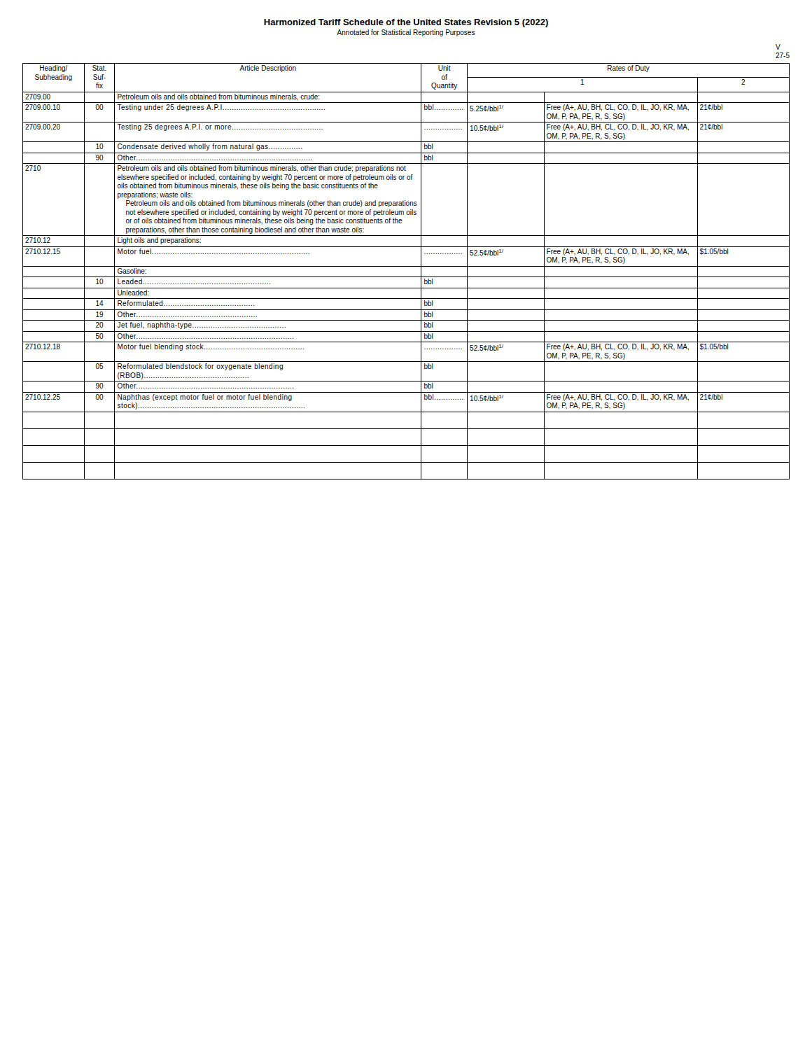Harmonized Tariff Schedule of the United States Revision 5 (2022)
Annotated for Statistical Reporting Purposes
V
27-5
| Heading/ Subheading | Stat. Suf- fix | Article Description | Unit of Quantity | Rates of Duty |
| --- | --- | --- | --- | --- |
| 1 | 2 |
| 2709.00 | | Petroleum oils and oils obtained from bituminous minerals, crude: | | | | |
| 2709.00.10 | 00 | Testing under 25 degrees A.P.I............................................. | bbl............. | 5.25¢/bbl 1/ | Free (A+, AU, BH, CL, CO, D, IL, JO, KR, MA, OM, P, PA, PE, R, S, SG) | 21¢/bbl |
| 2709.00.20 | | Testing 25 degrees A.P.I. or more........................................ | ................. | 10.5¢/bbl 1/ | Free (A+, AU, BH, CL, CO, D, IL, JO, KR, MA, OM, P, PA, PE, R, S, SG) | 21¢/bbl |
| | 10 | Condensate derived wholly from natural gas............... | bbl | | | |
| | 90 | Other............................................................................. | bbl | | | |
| 2710 | | Petroleum oils and oils obtained from bituminous minerals, other than crude; preparations not elsewhere specified or included, containing by weight 70 percent or more of petroleum oils or of oils obtained from bituminous minerals, these oils being the basic constituents of the preparations; waste oils: Petroleum oils and oils obtained from bituminous minerals (other than crude) and preparations not elsewhere specified or included, containing by weight 70 percent or more of petroleum oils or of oils obtained from bituminous minerals, these oils being the basic constituents of the preparations, other than those containing biodiesel and other than waste oils: | | | | |
| 2710.12 | | Light oils and preparations: | | | | |
| 2710.12.15 | | Motor fuel..................................................................... | ................. | 52.5¢/bbl 1/ | Free (A+, AU, BH, CL, CO, D, IL, JO, KR, MA, OM, P, PA, PE, R, S, SG) | $1.05/bbl |
| | | Gasoline: | | | | |
| | 10 | Leaded........................................................ | bbl | | | |
| | | Unleaded: | | | | |
| | 14 | Reformulated........................................ | bbl | | | |
| | 19 | Other..................................................... | bbl | | | |
| | 20 | Jet fuel, naphtha-type......................................... | bbl | | | |
| | 50 | Other..................................................................... | bbl | | | |
| 2710.12.18 | | Motor fuel blending stock............................................ | ................. | 52.5¢/bbl 1/ | Free (A+, AU, BH, CL, CO, D, IL, JO, KR, MA, OM, P, PA, PE, R, S, SG) | $1.05/bbl |
| | 05 | Reformulated blendstock for oxygenate blending (RBOB).............................................. | bbl | | | |
| | 90 | Other..................................................................... | bbl | | | |
| 2710.12.25 | 00 | Naphthas (except motor fuel or motor fuel blending stock)......................................................................... | bbl............. | 10.5¢/bbl 1/ | Free (A+, AU, BH, CL, CO, D, IL, JO, KR, MA, OM, P, PA, PE, R, S, SG) | 21¢/bbl |